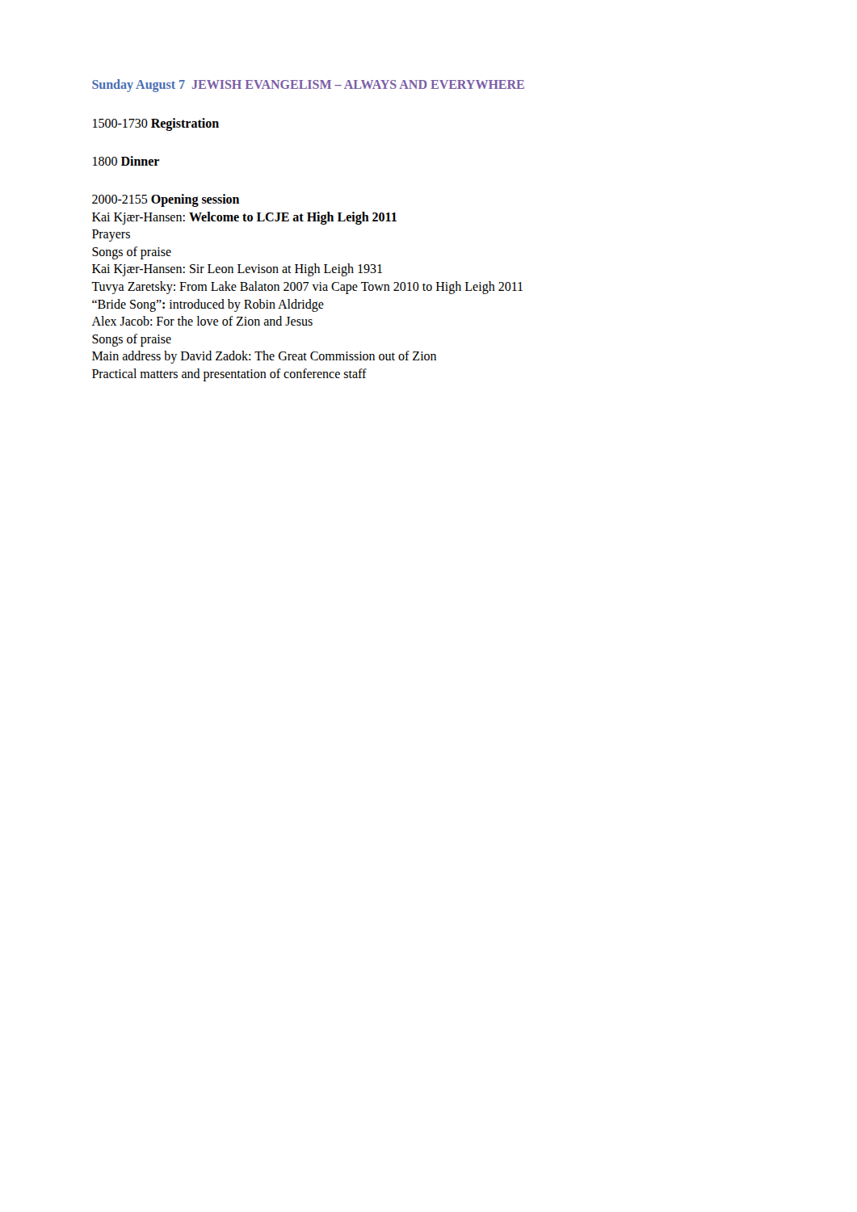Sunday August 7 JEWISH EVANGELISM – ALWAYS AND EVERYWHERE
1500-1730 Registration
1800 Dinner
2000-2155 Opening session
Kai Kjær-Hansen: Welcome to LCJE at High Leigh 2011
Prayers
Songs of praise
Kai Kjær-Hansen: Sir Leon Levison at High Leigh 1931
Tuvya Zaretsky: From Lake Balaton 2007 via Cape Town 2010 to High Leigh 2011
“Bride Song”: introduced by Robin Aldridge
Alex Jacob: For the love of Zion and Jesus
Songs of praise
Main address by David Zadok: The Great Commission out of Zion
Practical matters and presentation of conference staff